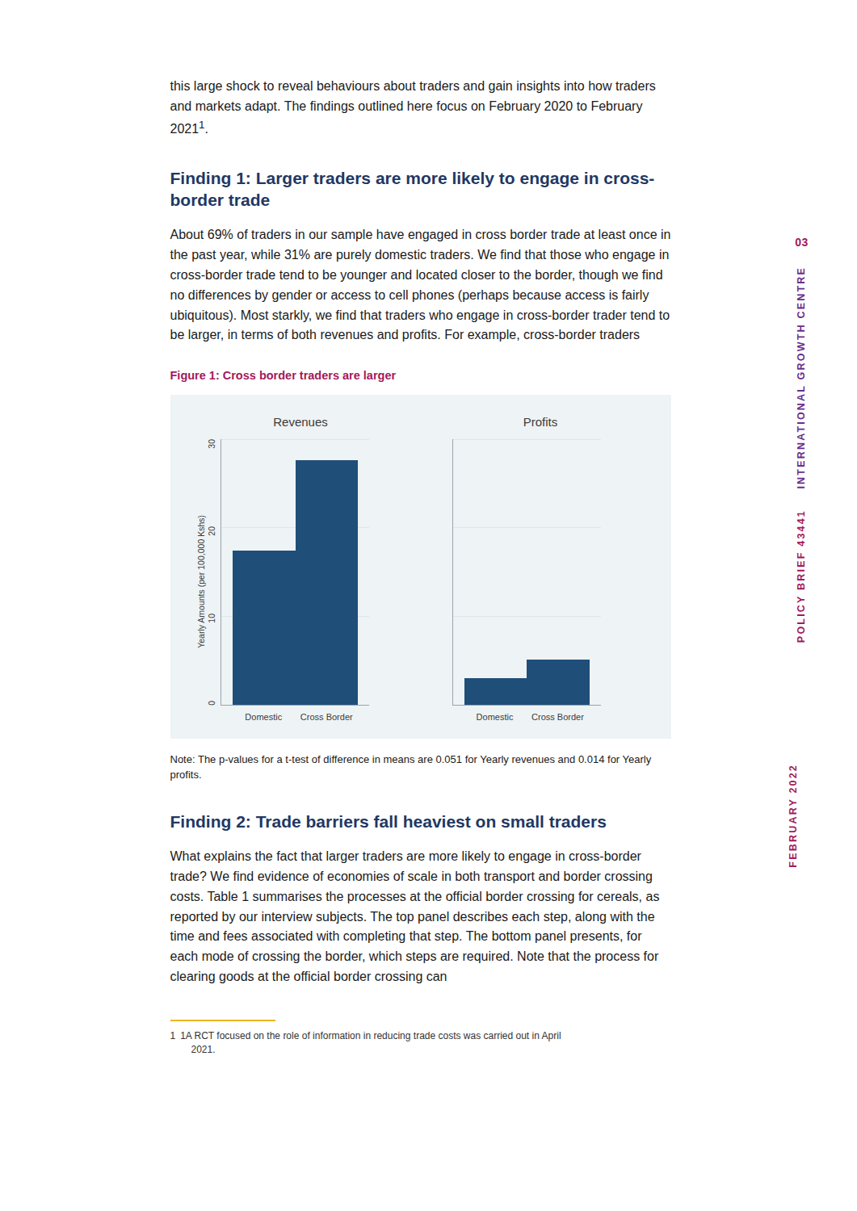03
INTERNATIONAL GROWTH CENTRE
POLICY BRIEF 43441
FEBRUARY 2022
this large shock to reveal behaviours about traders and gain insights into how traders and markets adapt. The findings outlined here focus on February 2020 to February 20211.
Finding 1: Larger traders are more likely to engage in cross-border trade
About 69% of traders in our sample have engaged in cross border trade at least once in the past year, while 31% are purely domestic traders. We find that those who engage in cross-border trade tend to be younger and located closer to the border, though we find no differences by gender or access to cell phones (perhaps because access is fairly ubiquitous). Most starkly, we find that traders who engage in cross-border trader tend to be larger, in terms of both revenues and profits. For example, cross-border traders
Figure 1: Cross border traders are larger
Revenues
Yearly Amounts (per 100,000 Kshs)
30 20 10 0
Domestic Cross Border
Profits
Domestic Cross Border
Note: The p-values for a t-test of difference in means are 0.051 for Yearly revenues and 0.014 for Yearly profits.
Finding 2: Trade barriers fall heaviest on small traders
What explains the fact that larger traders are more likely to engage in cross-border trade? We find evidence of economies of scale in both transport and border crossing costs. Table 1 summarises the processes at the official border crossing for cereals, as reported by our interview subjects. The top panel describes each step, along with the time and fees associated with completing that step. The bottom panel presents, for each mode of crossing the border, which steps are required. Note that the process for clearing goods at the official border crossing can
11A RCT focused on the role of information in reducing trade costs was carried out in April2021.